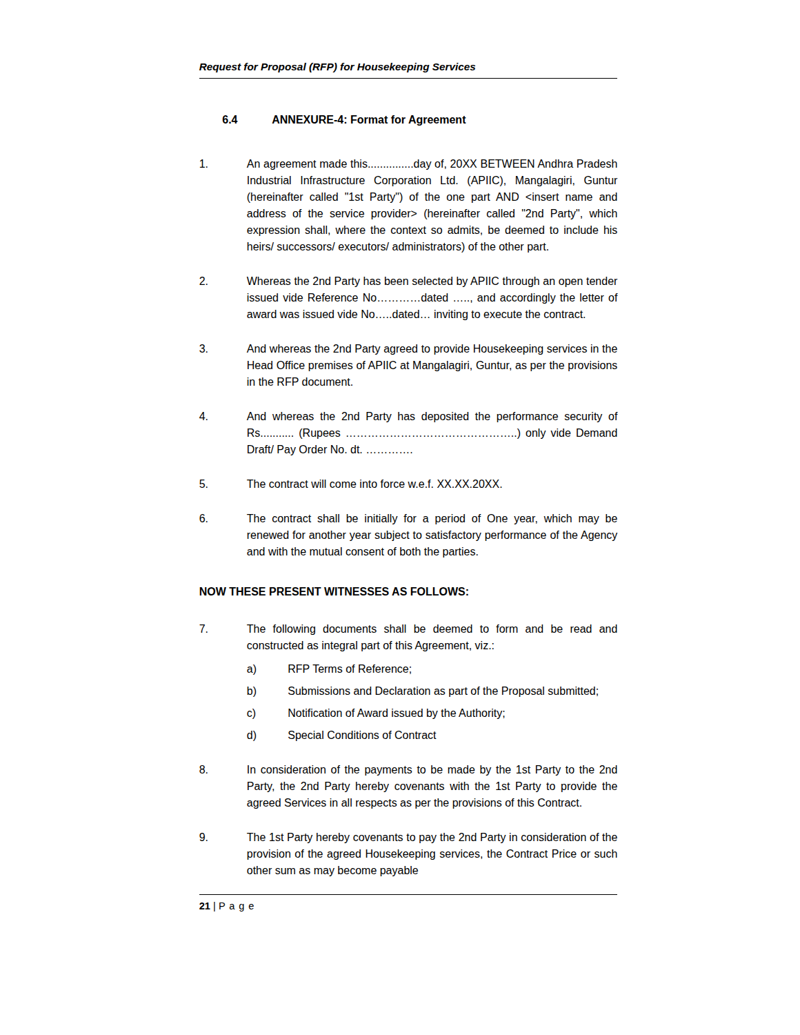Request for Proposal (RFP) for Housekeeping Services
6.4 ANNEXURE-4: Format for Agreement
1. An agreement made this...............day of, 20XX BETWEEN Andhra Pradesh Industrial Infrastructure Corporation Ltd. (APIIC), Mangalagiri, Guntur (hereinafter called "1st Party") of the one part AND <insert name and address of the service provider> (hereinafter called "2nd Party", which expression shall, where the context so admits, be deemed to include his heirs/ successors/ executors/ administrators) of the other part.
2. Whereas the 2nd Party has been selected by APIIC through an open tender issued vide Reference No…………dated ….., and accordingly the letter of award was issued vide No…..dated… inviting to execute the contract.
3. And whereas the 2nd Party agreed to provide Housekeeping services in the Head Office premises of APIIC at Mangalagiri, Guntur, as per the provisions in the RFP document.
4. And whereas the 2nd Party has deposited the performance security of Rs........... (Rupees ………………………………………..) only vide Demand Draft/ Pay Order No. dt. ………….
5. The contract will come into force w.e.f. XX.XX.20XX.
6. The contract shall be initially for a period of One year, which may be renewed for another year subject to satisfactory performance of the Agency and with the mutual consent of both the parties.
NOW THESE PRESENT WITNESSES AS FOLLOWS:
7. The following documents shall be deemed to form and be read and constructed as integral part of this Agreement, viz.:
a) RFP Terms of Reference;
b) Submissions and Declaration as part of the Proposal submitted;
c) Notification of Award issued by the Authority;
d) Special Conditions of Contract
8. In consideration of the payments to be made by the 1st Party to the 2nd Party, the 2nd Party hereby covenants with the 1st Party to provide the agreed Services in all respects as per the provisions of this Contract.
9. The 1st Party hereby covenants to pay the 2nd Party in consideration of the provision of the agreed Housekeeping services, the Contract Price or such other sum as may become payable
21 | P a g e